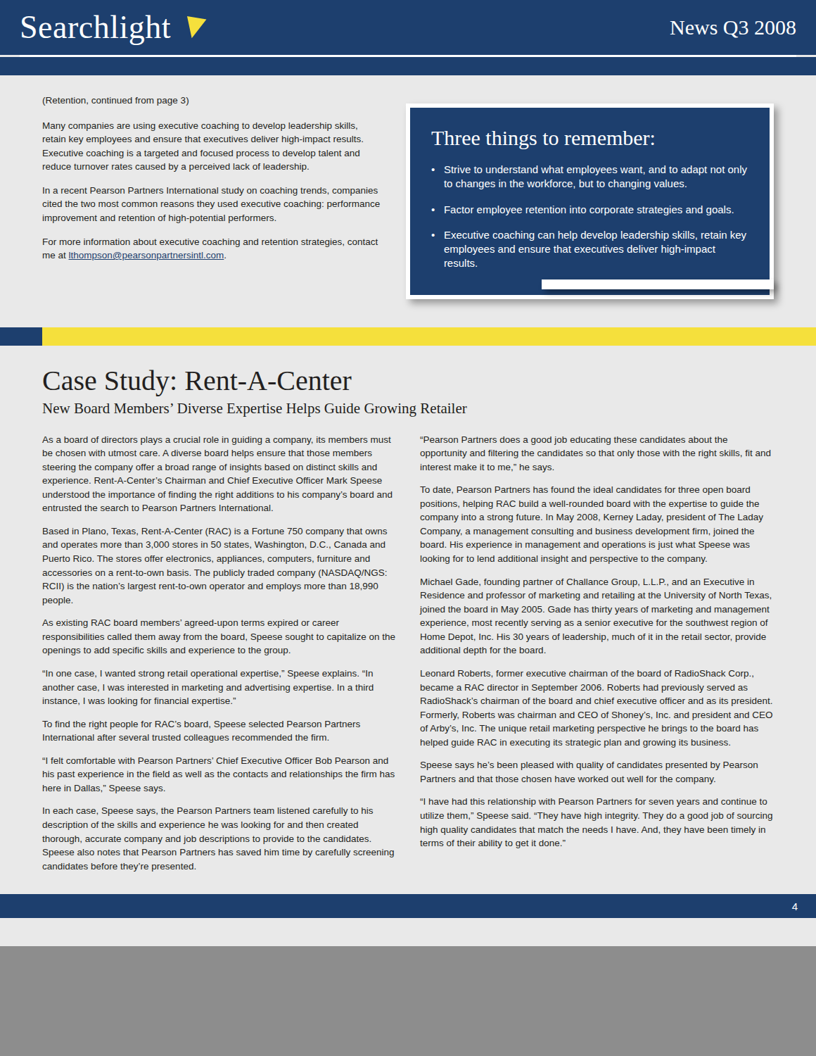Searchlight
News Q3 2008
(Retention, continued from page 3)
Many companies are using executive coaching to develop leadership skills, retain key employees and ensure that executives deliver high-impact results. Executive coaching is a targeted and focused process to develop talent and reduce turnover rates caused by a perceived lack of leadership.
In a recent Pearson Partners International study on coaching trends, companies cited the two most common reasons they used executive coaching: performance improvement and retention of high-potential performers.
For more information about executive coaching and retention strategies, contact me at lthompson@pearsonpartnersintl.com.
Three things to remember:
Strive to understand what employees want, and to adapt not only to changes in the workforce, but to changing values.
Factor employee retention into corporate strategies and goals.
Executive coaching can help develop leadership skills, retain key employees and ensure that executives deliver high-impact results.
Case Study: Rent-A-Center
New Board Members’ Diverse Expertise Helps Guide Growing Retailer
As a board of directors plays a crucial role in guiding a company, its members must be chosen with utmost care. A diverse board helps ensure that those members steering the company offer a broad range of insights based on distinct skills and experience. Rent-A-Center’s Chairman and Chief Executive Officer Mark Speese understood the importance of finding the right additions to his company’s board and entrusted the search to Pearson Partners International.
Based in Plano, Texas, Rent-A-Center (RAC) is a Fortune 750 company that owns and operates more than 3,000 stores in 50 states, Washington, D.C., Canada and Puerto Rico. The stores offer electronics, appliances, computers, furniture and accessories on a rent-to-own basis. The publicly traded company (NASDAQ/NGS: RCII) is the nation’s largest rent-to-own operator and employs more than 18,990 people.
As existing RAC board members’ agreed-upon terms expired or career responsibilities called them away from the board, Speese sought to capitalize on the openings to add specific skills and experience to the group.
“In one case, I wanted strong retail operational expertise,” Speese explains. “In another case, I was interested in marketing and advertising expertise. In a third instance, I was looking for financial expertise.”
To find the right people for RAC’s board, Speese selected Pearson Partners International after several trusted colleagues recommended the firm.
“I felt comfortable with Pearson Partners’ Chief Executive Officer Bob Pearson and his past experience in the field as well as the contacts and relationships the firm has here in Dallas,” Speese says.
In each case, Speese says, the Pearson Partners team listened carefully to his description of the skills and experience he was looking for and then created thorough, accurate company and job descriptions to provide to the candidates. Speese also notes that Pearson Partners has saved him time by carefully screening candidates before they’re presented.
“Pearson Partners does a good job educating these candidates about the opportunity and filtering the candidates so that only those with the right skills, fit and interest make it to me,” he says.
To date, Pearson Partners has found the ideal candidates for three open board positions, helping RAC build a well-rounded board with the expertise to guide the company into a strong future. In May 2008, Kerney Laday, president of The Laday Company, a management consulting and business development firm, joined the board. His experience in management and operations is just what Speese was looking for to lend additional insight and perspective to the company.
Michael Gade, founding partner of Challance Group, L.L.P., and an Executive in Residence and professor of marketing and retailing at the University of North Texas, joined the board in May 2005. Gade has thirty years of marketing and management experience, most recently serving as a senior executive for the southwest region of Home Depot, Inc. His 30 years of leadership, much of it in the retail sector, provide additional depth for the board.
Leonard Roberts, former executive chairman of the board of RadioShack Corp., became a RAC director in September 2006. Roberts had previously served as RadioShack’s chairman of the board and chief executive officer and as its president. Formerly, Roberts was chairman and CEO of Shoney’s, Inc. and president and CEO of Arby’s, Inc. The unique retail marketing perspective he brings to the board has helped guide RAC in executing its strategic plan and growing its business.
Speese says he’s been pleased with quality of candidates presented by Pearson Partners and that those chosen have worked out well for the company.
“I have had this relationship with Pearson Partners for seven years and continue to utilize them,” Speese said. “They have high integrity. They do a good job of sourcing high quality candidates that match the needs I have. And, they have been timely in terms of their ability to get it done.”
4